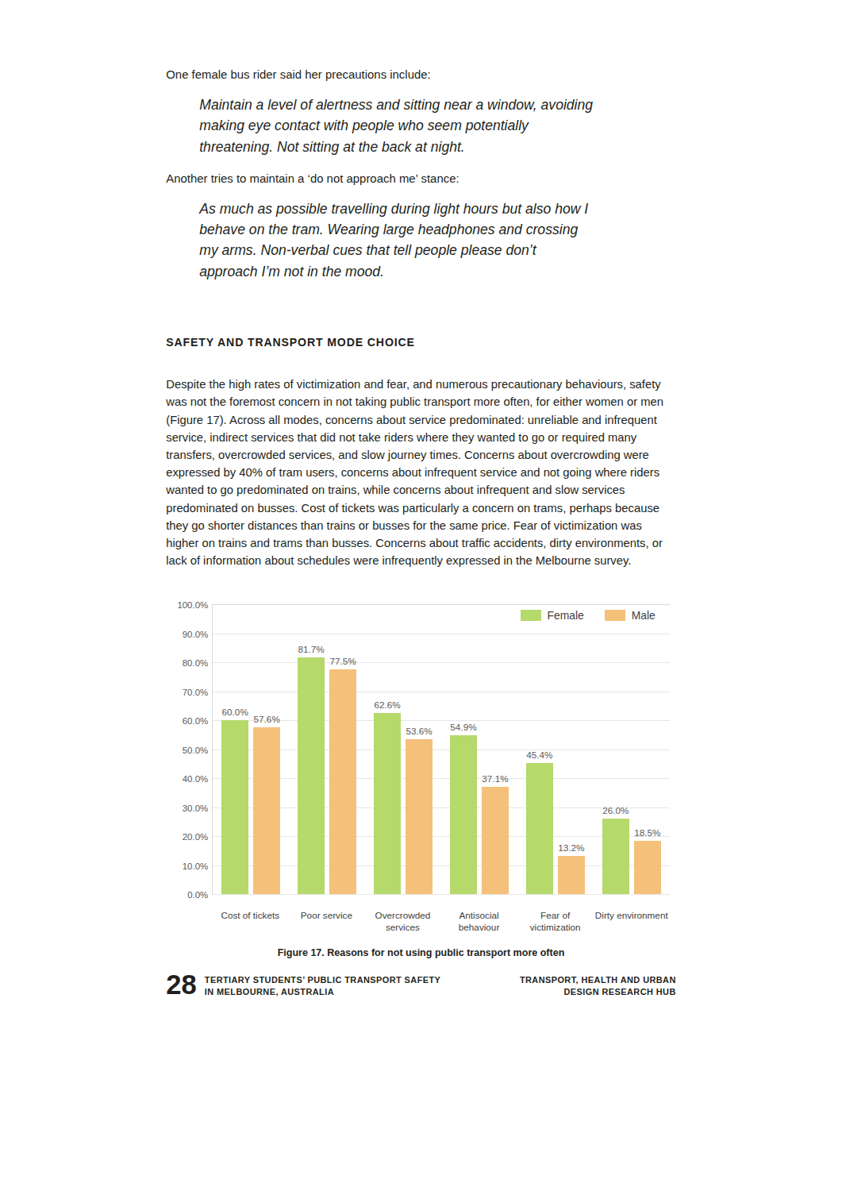One female bus rider said her precautions include:
Maintain a level of alertness and sitting near a window, avoiding making eye contact with people who seem potentially threatening. Not sitting at the back at night.
Another tries to maintain a ‘do not approach me’ stance:
As much as possible travelling during light hours but also how I behave on the tram. Wearing large headphones and crossing my arms. Non-verbal cues that tell people please don’t approach I’m not in the mood.
Safety and transport mode choice
Despite the high rates of victimization and fear, and numerous precautionary behaviours, safety was not the foremost concern in not taking public transport more often, for either women or men (Figure 17). Across all modes, concerns about service predominated: unreliable and infrequent service, indirect services that did not take riders where they wanted to go or required many transfers, overcrowded services, and slow journey times. Concerns about overcrowding were expressed by 40% of tram users, concerns about infrequent service and not going where riders wanted to go predominated on trains, while concerns about infrequent and slow services predominated on busses. Cost of tickets was particularly a concern on trams, perhaps because they go shorter distances than trains or busses for the same price. Fear of victimization was higher on trains and trams than busses. Concerns about traffic accidents, dirty environments, or lack of information about schedules were infrequently expressed in the Melbourne survey.
Female
Male
100.0%
90.0%
80.0%
70.0%
60.0%
50.0%
40.0%
30.0%
20.0%
10.0%
0.0%
60.0%
57.6%
81.7%
77.5%
62.6%
53.6%
54.9%
37.1%
45.4%
13.2%
26.0%
18.5%
Cost of tickets
Poor service
Overcrowded
services
Antisocial
behaviour
Fear of
victimization
Dirty environment
Figure 17. Reasons for not using public transport more often
28
Tertiary Students’ Public Transport Safety
in Melbourne, Australia
Transport, Health and Urban
Design Research Hub